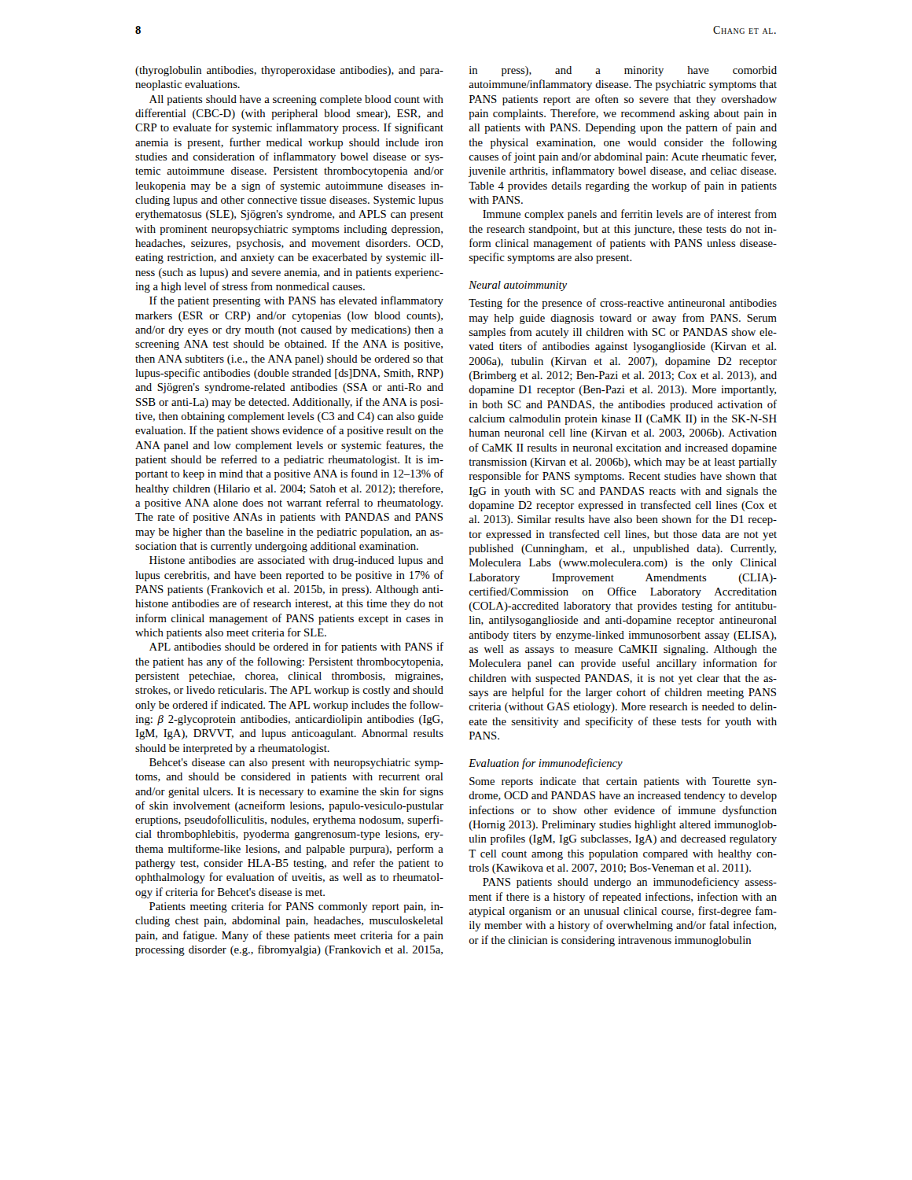8 Chang et al.
(thyroglobulin antibodies, thyroperoxidase antibodies), and paraneoplastic evaluations.
All patients should have a screening complete blood count with differential (CBC-D) (with peripheral blood smear), ESR, and CRP to evaluate for systemic inflammatory process. If significant anemia is present, further medical workup should include iron studies and consideration of inflammatory bowel disease or systemic autoimmune disease. Persistent thrombocytopenia and/or leukopenia may be a sign of systemic autoimmune diseases including lupus and other connective tissue diseases. Systemic lupus erythematosus (SLE), Sjögren's syndrome, and APLS can present with prominent neuropsychiatric symptoms including depression, headaches, seizures, psychosis, and movement disorders. OCD, eating restriction, and anxiety can be exacerbated by systemic illness (such as lupus) and severe anemia, and in patients experiencing a high level of stress from nonmedical causes.
If the patient presenting with PANS has elevated inflammatory markers (ESR or CRP) and/or cytopenias (low blood counts), and/or dry eyes or dry mouth (not caused by medications) then a screening ANA test should be obtained. If the ANA is positive, then ANA subtiters (i.e., the ANA panel) should be ordered so that lupus-specific antibodies (double stranded [ds]DNA, Smith, RNP) and Sjögren's syndrome-related antibodies (SSA or anti-Ro and SSB or anti-La) may be detected. Additionally, if the ANA is positive, then obtaining complement levels (C3 and C4) can also guide evaluation. If the patient shows evidence of a positive result on the ANA panel and low complement levels or systemic features, the patient should be referred to a pediatric rheumatologist. It is important to keep in mind that a positive ANA is found in 12–13% of healthy children (Hilario et al. 2004; Satoh et al. 2012); therefore, a positive ANA alone does not warrant referral to rheumatology. The rate of positive ANAs in patients with PANDAS and PANS may be higher than the baseline in the pediatric population, an association that is currently undergoing additional examination.
Histone antibodies are associated with drug-induced lupus and lupus cerebritis, and have been reported to be positive in 17% of PANS patients (Frankovich et al. 2015b, in press). Although antihistone antibodies are of research interest, at this time they do not inform clinical management of PANS patients except in cases in which patients also meet criteria for SLE.
APL antibodies should be ordered in for patients with PANS if the patient has any of the following: Persistent thrombocytopenia, persistent petechiae, chorea, clinical thrombosis, migraines, strokes, or livedo reticularis. The APL workup is costly and should only be ordered if indicated. The APL workup includes the following: β 2-glycoprotein antibodies, anticardiolipin antibodies (IgG, IgM, IgA), DRVVT, and lupus anticoagulant. Abnormal results should be interpreted by a rheumatologist.
Behcet's disease can also present with neuropsychiatric symptoms, and should be considered in patients with recurrent oral and/or genital ulcers. It is necessary to examine the skin for signs of skin involvement (acneiform lesions, papulo-vesiculo-pustular eruptions, pseudofolliculitis, nodules, erythema nodosum, superficial thrombophlebitis, pyoderma gangrenosum-type lesions, erythema multiforme-like lesions, and palpable purpura), perform a pathergy test, consider HLA-B5 testing, and refer the patient to ophthalmology for evaluation of uveitis, as well as to rheumatology if criteria for Behcet's disease is met.
Patients meeting criteria for PANS commonly report pain, including chest pain, abdominal pain, headaches, musculoskeletal pain, and fatigue. Many of these patients meet criteria for a pain processing disorder (e.g., fibromyalgia) (Frankovich et al. 2015a, in press), and a minority have comorbid autoimmune/inflammatory disease. The psychiatric symptoms that PANS patients report are often so severe that they overshadow pain complaints. Therefore, we recommend asking about pain in all patients with PANS. Depending upon the pattern of pain and the physical examination, one would consider the following causes of joint pain and/or abdominal pain: Acute rheumatic fever, juvenile arthritis, inflammatory bowel disease, and celiac disease. Table 4 provides details regarding the workup of pain in patients with PANS.
Immune complex panels and ferritin levels are of interest from the research standpoint, but at this juncture, these tests do not inform clinical management of patients with PANS unless disease-specific symptoms are also present.
Neural autoimmunity
Testing for the presence of cross-reactive antineuronal antibodies may help guide diagnosis toward or away from PANS. Serum samples from acutely ill children with SC or PANDAS show elevated titers of antibodies against lysoganglioside (Kirvan et al. 2006a), tubulin (Kirvan et al. 2007), dopamine D2 receptor (Brimberg et al. 2012; Ben-Pazi et al. 2013; Cox et al. 2013), and dopamine D1 receptor (Ben-Pazi et al. 2013). More importantly, in both SC and PANDAS, the antibodies produced activation of calcium calmodulin protein kinase II (CaMK II) in the SK-N-SH human neuronal cell line (Kirvan et al. 2003, 2006b). Activation of CaMK II results in neuronal excitation and increased dopamine transmission (Kirvan et al. 2006b), which may be at least partially responsible for PANS symptoms. Recent studies have shown that IgG in youth with SC and PANDAS reacts with and signals the dopamine D2 receptor expressed in transfected cell lines (Cox et al. 2013). Similar results have also been shown for the D1 receptor expressed in transfected cell lines, but those data are not yet published (Cunningham, et al., unpublished data). Currently, Moleculera Labs (www.moleculera.com) is the only Clinical Laboratory Improvement Amendments (CLIA)-certified/Commission on Office Laboratory Accreditation (COLA)-accredited laboratory that provides testing for antitubulin, antilysoganglioside and anti-dopamine receptor antineuronal antibody titers by enzyme-linked immunosorbent assay (ELISA), as well as assays to measure CaMKII signaling. Although the Moleculera panel can provide useful ancillary information for children with suspected PANDAS, it is not yet clear that the assays are helpful for the larger cohort of children meeting PANS criteria (without GAS etiology). More research is needed to delineate the sensitivity and specificity of these tests for youth with PANS.
Evaluation for immunodeficiency
Some reports indicate that certain patients with Tourette syndrome, OCD and PANDAS have an increased tendency to develop infections or to show other evidence of immune dysfunction (Hornig 2013). Preliminary studies highlight altered immunoglobulin profiles (IgM, IgG subclasses, IgA) and decreased regulatory T cell count among this population compared with healthy controls (Kawikova et al. 2007, 2010; Bos-Veneman et al. 2011).
PANS patients should undergo an immunodeficiency assessment if there is a history of repeated infections, infection with an atypical organism or an unusual clinical course, first-degree family member with a history of overwhelming and/or fatal infection, or if the clinician is considering intravenous immunoglobulin